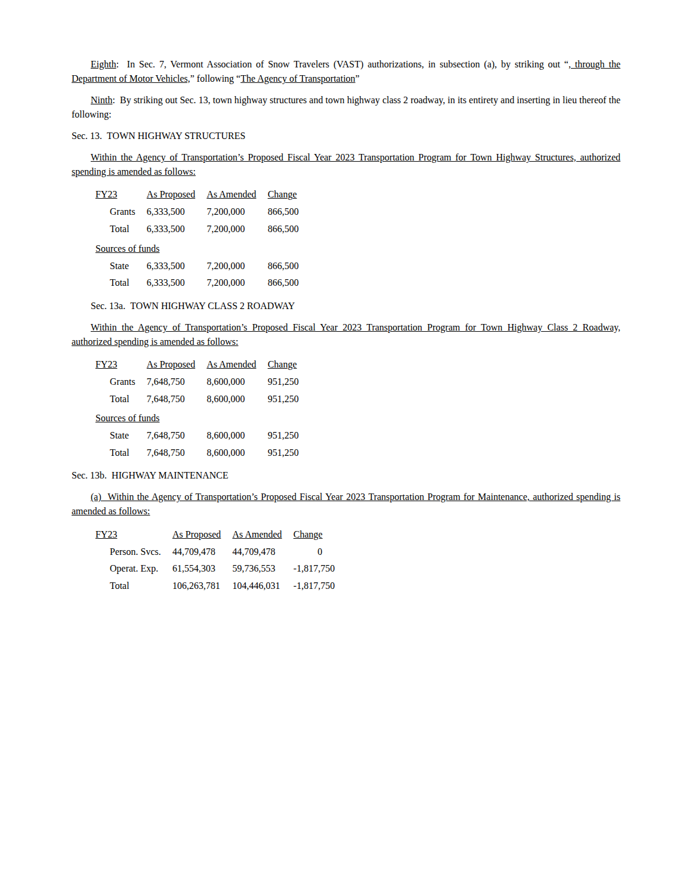Eighth: In Sec. 7, Vermont Association of Snow Travelers (VAST) authorizations, in subsection (a), by striking out “, through the Department of Motor Vehicles,” following “The Agency of Transportation”
Ninth: By striking out Sec. 13, town highway structures and town highway class 2 roadway, in its entirety and inserting in lieu thereof the following:
Sec. 13. TOWN HIGHWAY STRUCTURES
Within the Agency of Transportation’s Proposed Fiscal Year 2023 Transportation Program for Town Highway Structures, authorized spending is amended as follows:
| FY23 | As Proposed | As Amended | Change |
| --- | --- | --- | --- |
| Grants | 6,333,500 | 7,200,000 | 866,500 |
| Total | 6,333,500 | 7,200,000 | 866,500 |
| Sources of funds |
| State | 6,333,500 | 7,200,000 | 866,500 |
| Total | 6,333,500 | 7,200,000 | 866,500 |
Sec. 13a. TOWN HIGHWAY CLASS 2 ROADWAY
Within the Agency of Transportation’s Proposed Fiscal Year 2023 Transportation Program for Town Highway Class 2 Roadway, authorized spending is amended as follows:
| FY23 | As Proposed | As Amended | Change |
| --- | --- | --- | --- |
| Grants | 7,648,750 | 8,600,000 | 951,250 |
| Total | 7,648,750 | 8,600,000 | 951,250 |
| Sources of funds |
| State | 7,648,750 | 8,600,000 | 951,250 |
| Total | 7,648,750 | 8,600,000 | 951,250 |
Sec. 13b. HIGHWAY MAINTENANCE
(a) Within the Agency of Transportation’s Proposed Fiscal Year 2023 Transportation Program for Maintenance, authorized spending is amended as follows:
| FY23 | As Proposed | As Amended | Change |
| --- | --- | --- | --- |
| Person. Svcs. | 44,709,478 | 44,709,478 | 0 |
| Operat. Exp. | 61,554,303 | 59,736,553 | -1,817,750 |
| Total | 106,263,781 | 104,446,031 | -1,817,750 |